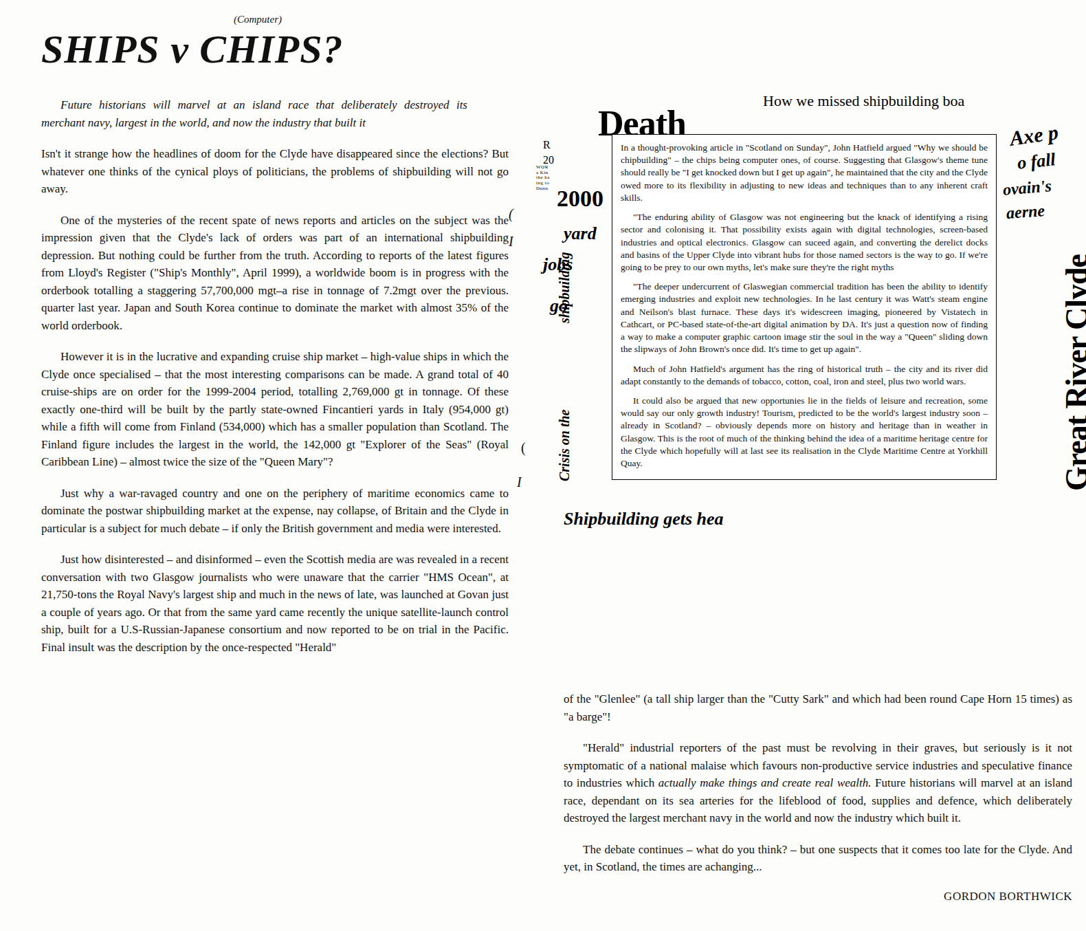(Computer)
SHIPS v CHIPS?
Future historians will marvel at an island race that deliberately destroyed its merchant navy, largest in the world, and now the industry that built it
Isn't it strange how the headlines of doom for the Clyde have disappeared since the elections? But whatever one thinks of the cynical ploys of politicians, the problems of shipbuilding will not go away.
One of the mysteries of the recent spate of news reports and articles on the subject was the impression given that the Clyde's lack of orders was part of an international shipbuilding depression. But nothing could be further from the truth. According to reports of the latest figures from Lloyd's Register ("Ship's Monthly", April 1999), a worldwide boom is in progress with the orderbook totalling a staggering 57,700,000 mgt–a rise in tonnage of 7.2mgt over the previous. quarter last year. Japan and South Korea continue to dominate the market with almost 35% of the world orderbook.
However it is in the lucrative and expanding cruise ship market – high-value ships in which the Clyde once specialised – that the most interesting comparisons can be made. A grand total of 40 cruise-ships are on order for the 1999-2004 period, totalling 2,769,000 gt in tonnage. Of these exactly one-third will be built by the partly state-owned Fincantieri yards in Italy (954,000 gt) while a fifth will come from Finland (534,000) which has a smaller population than Scotland. The Finland figure includes the largest in the world, the 142,000 gt "Explorer of the Seas" (Royal Caribbean Line) – almost twice the size of the "Queen Mary"?
Just why a war-ravaged country and one on the periphery of maritime economics came to dominate the postwar shipbuilding market at the expense, nay collapse, of Britain and the Clyde in particular is a subject for much debate – if only the British government and media were interested.
Just how disinterested – and disinformed – even the Scottish media are was revealed in a recent conversation with two Glasgow journalists who were unaware that the carrier "HMS Ocean", at 21,750-tons the Royal Navy's largest ship and much in the news of late, was launched at Govan just a couple of years ago. Or that from the same yard came recently the unique satellite-launch control ship, built for a U.S-Russian-Japanese consortium and now reported to be on trial in the Pacific. Final insult was the description by the once-respected "Herald"
How we missed shipbuilding boa
Death
Axe p
o fall
ovain's
aerne
R
20
WOR
a Kin
the ha
ing to
Dunn
2000
yard
jobs
go
shipbuilding
Crisis on the
Shipbuilding gets hea
Great River Clyde
In a thought-provoking article in "Scotland on Sunday", John Hatfield argued "Why we should be chipbuilding" – the chips being computer ones, of course. Suggesting that Glasgow's theme tune should really be "I get knocked down but I get up again", he maintained that the city and the Clyde owed more to its flexibility in adjusting to new ideas and techniques than to any inherent craft skills.
"The enduring ability of Glasgow was not engineering but the knack of identifying a rising sector and colonising it. That possibility exists again with digital technologies, screen-based industries and optical electronics. Glasgow can suceed again, and converting the derelict docks and basins of the Upper Clyde into vibrant hubs for those named sectors is the way to go. If we're going to be prey to our own myths, let's make sure they're the right myths
"The deeper undercurrent of Glaswegian commercial tradition has been the ability to identify emerging industries and exploit new technologies. In he last century it was Watt's steam engine and Neilson's blast furnace. These days it's widescreen imaging, pioneered by Vistatech in Cathcart, or PC-based state-of-the-art digital animation by DA. It's just a question now of finding a way to make a computer graphic cartoon image stir the soul in the way a "Queen" sliding down the slipways of John Brown's once did. It's time to get up again".
Much of John Hatfield's argument has the ring of historical truth – the city and its river did adapt constantly to the demands of tobacco, cotton, coal, iron and steel, plus two world wars.
It could also be argued that new opportunies lie in the fields of leisure and recreation, some would say our only growth industry! Tourism, predicted to be the world's largest industry soon – already in Scotland? – obviously depends more on history and heritage than in weather in Glasgow. This is the root of much of the thinking behind the idea of a maritime heritage centre for the Clyde which hopefully will at last see its realisation in the Clyde Maritime Centre at Yorkhill Quay.
(
I
(
I
of the "Glenlee" (a tall ship larger than the "Cutty Sark" and which had been round Cape Horn 15 times) as "a barge"!
"Herald" industrial reporters of the past must be revolving in their graves, but seriously is it not symptomatic of a national malaise which favours non-productive service industries and speculative finance to industries which actually make things and create real wealth. Future historians will marvel at an island race, dependant on its sea arteries for the lifeblood of food, supplies and defence, which deliberately destroyed the largest merchant navy in the world and now the industry which built it.
The debate continues – what do you think? – but one suspects that it comes too late for the Clyde. And yet, in Scotland, the times are achanging...
GORDON BORTHWICK